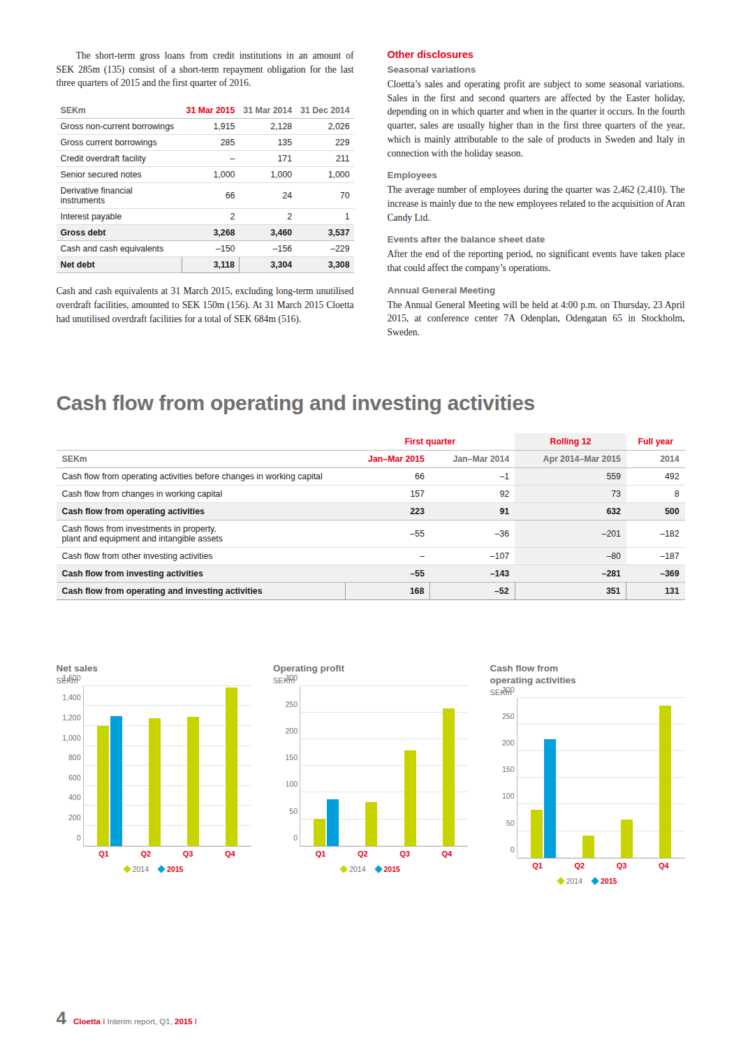The short-term gross loans from credit institutions in an amount of SEK 285m (135) consist of a short-term repayment obligation for the last three quarters of 2015 and the first quarter of 2016.
| SEKm | 31 Mar 2015 | 31 Mar 2014 | 31 Dec 2014 |
| --- | --- | --- | --- |
| Gross non-current borrowings | 1,915 | 2,128 | 2,026 |
| Gross current borrowings | 285 | 135 | 229 |
| Credit overdraft facility | – | 171 | 211 |
| Senior secured notes | 1,000 | 1,000 | 1,000 |
| Derivative financial instruments | 66 | 24 | 70 |
| Interest payable | 2 | 2 | 1 |
| Gross debt | 3,268 | 3,460 | 3,537 |
| Cash and cash equivalents | –150 | –156 | –229 |
| Net debt | 3,118 | 3,304 | 3,308 |
Cash and cash equivalents at 31 March 2015, excluding long-term unutilised overdraft facilities, amounted to SEK 150m (156). At 31 March 2015 Cloetta had unutilised overdraft facilities for a total of SEK 684m (516).
Other disclosures
Seasonal variations
Cloetta’s sales and operating profit are subject to some seasonal variations. Sales in the first and second quarters are affected by the Easter holiday, depending on in which quarter and when in the quarter it occurs. In the fourth quarter, sales are usually higher than in the first three quarters of the year, which is mainly attributable to the sale of products in Sweden and Italy in connection with the holiday season.
Employees
The average number of employees during the quarter was 2,462 (2,410). The increase is mainly due to the new employees related to the acquisition of Aran Candy Ltd.
Events after the balance sheet date
After the end of the reporting period, no significant events have taken place that could affect the company’s operations.
Annual General Meeting
The Annual General Meeting will be held at 4:00 p.m. on Thursday, 23 April 2015, at conference center 7A Odenplan, Odengatan 65 in Stockholm, Sweden.
Cash flow from operating and investing activities
| | First quarter | Rolling 12 | Full year |
| --- | --- | --- | --- |
| SEKm | Jan–Mar 2015 | Jan–Mar 2014 | Apr 2014–Mar 2015 | 2014 |
| Cash flow from operating activities before changes in working capital | 66 | –1 | 559 | 492 |
| Cash flow from changes in working capital | 157 | 92 | 73 | 8 |
| Cash flow from operating activities | 223 | 91 | 632 | 500 |
| Cash flows from investments in property, plant and equipment and intangible assets | –55 | –36 | –201 | –182 |
| Cash flow from other investing activities | – | –107 | –80 | –187 |
| Cash flow from investing activities | –55 | –143 | –281 | –369 |
| Cash flow from operating and investing activities | 168 | –52 | 351 | 131 |
Net sales
SEKm
0
200
400
600
800
1,000
1,200
1,400
1,600
Q1 Q2 Q3 Q4
2014
2015
Operating profit
SEKm
0
50
100
150
200
250
300
Q1 Q2 Q3 Q4
2014
2015
Cash flow from
operating activities
SEKm
0
50
100
150
200
250
300
Q1 Q2 Q3 Q4
2014
2015
4
Cloetta I Interim report, Q1, 2015 I